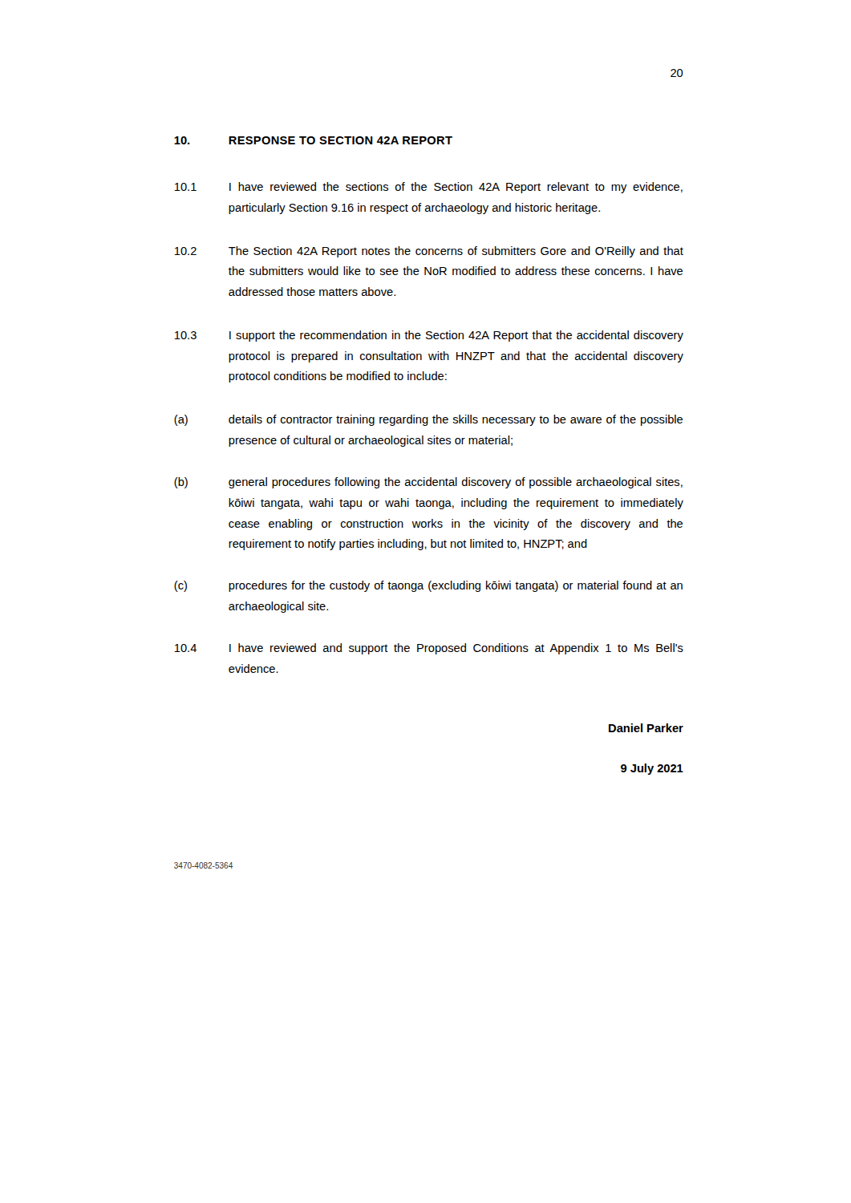20
10.
RESPONSE TO SECTION 42A REPORT
10.1
I have reviewed the sections of the Section 42A Report relevant to my evidence, particularly Section 9.16 in respect of archaeology and historic heritage.
10.2
The Section 42A Report notes the concerns of submitters Gore and O'Reilly and that the submitters would like to see the NoR modified to address these concerns. I have addressed those matters above.
10.3
I support the recommendation in the Section 42A Report that the accidental discovery protocol is prepared in consultation with HNZPT and that the accidental discovery protocol conditions be modified to include:
(a)
details of contractor training regarding the skills necessary to be aware of the possible presence of cultural or archaeological sites or material;
(b)
general procedures following the accidental discovery of possible archaeological sites, kōiwi tangata, wahi tapu or wahi taonga, including the requirement to immediately cease enabling or construction works in the vicinity of the discovery and the requirement to notify parties including, but not limited to, HNZPT; and
(c)
procedures for the custody of taonga (excluding kōiwi tangata) or material found at an archaeological site.
10.4
I have reviewed and support the Proposed Conditions at Appendix 1 to Ms Bell's evidence.
Daniel Parker
9 July 2021
3470-4082-5364